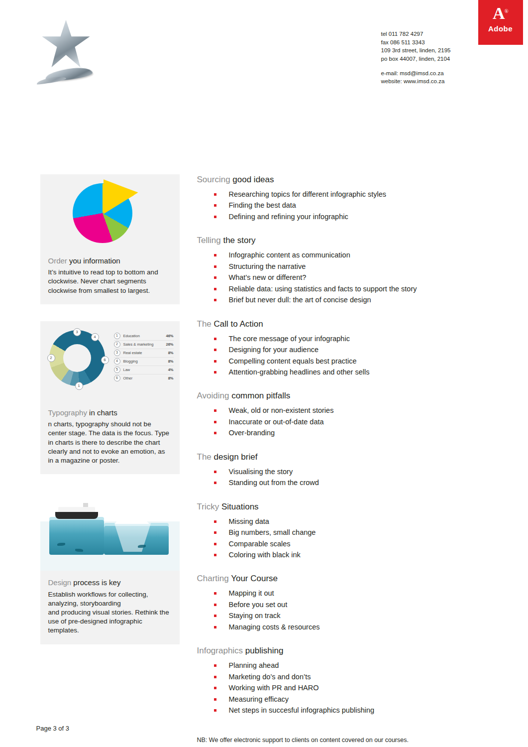tel 011 782 4297
fax 086 511 3343
109 3rd street, linden, 2195
po box 44007, linden, 2104
e-mail: msd@imsd.co.za
website: www.imsd.co.za
A®
Adobe
Order you information
It’s intuitive to read top to bottom and clockwise. Never chart segments clockwise from smallest to largest.
1 2 3 4 6
1 Education 46%
2 Sales & marketing 26%
3 Real estate 8%
4 Blogging 8%
5 Law 4%
6 Other 8%
Typography in charts
n charts, typography should not be center stage. The data is the focus. Type in charts is there to describe the chart clearly and not to evoke an emotion, as in a magazine or poster.
Design process is key
Establish workflows for collecting, analyzing, storyboarding
and producing visual stories. Rethink the use of pre-designed infographic templates.
Sourcing good ideas
Researching topics for different infographic styles
Finding the best data
Defining and refining your infographic
Telling the story
Infographic content as communication
Structuring the narrative
What’s new or different?
Reliable data: using statistics and facts to support the story
Brief but never dull: the art of concise design
The Call to Action
The core message of your infographic
Designing for your audience
Compelling content equals best practice
Attention-grabbing headlines and other sells
Avoiding common pitfalls
Weak, old or non-existent stories
Inaccurate or out-of-date data
Over-branding
The design brief
Visualising the story
Standing out from the crowd
Tricky Situations
Missing data
Big numbers, small change
Comparable scales
Coloring with black ink
Charting Your Course
Mapping it out
Before you set out
Staying on track
Managing costs & resources
Infographics publishing
Planning ahead
Marketing do’s and don’ts
Working with PR and HARO
Measuring efficacy
Net steps in succesful infographics publishing
NB: We offer electronic support to clients on content covered on our courses.
Page 3 of 3